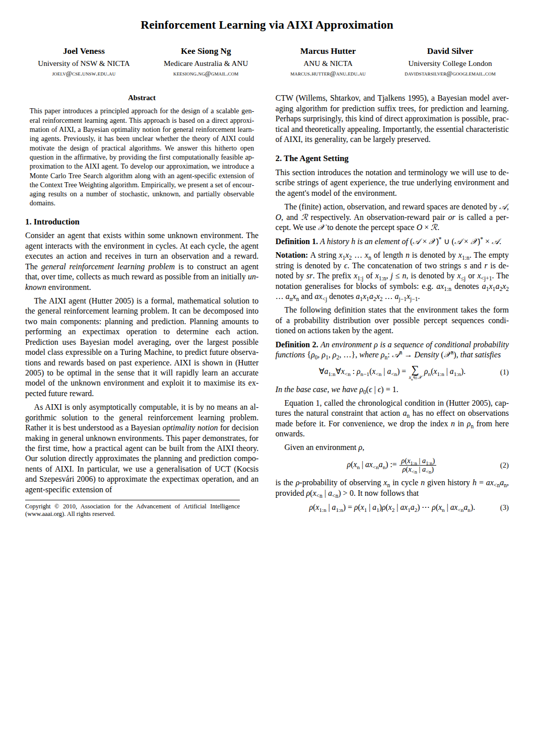Reinforcement Learning via AIXI Approximation
Joel Veness University of NSW & NICTA joelv@cse.unsw.edu.au
Kee Siong Ng Medicare Australia & ANU keesiong.ng@gmail.com
Marcus Hutter ANU & NICTA marcus.hutter@anu.edu.au
David Silver University College London davidstarsilver@googlemail.com
Abstract
This paper introduces a principled approach for the design of a scalable general reinforcement learning agent. This approach is based on a direct approximation of AIXI, a Bayesian optimality notion for general reinforcement learning agents. Previously, it has been unclear whether the theory of AIXI could motivate the design of practical algorithms. We answer this hitherto open question in the affirmative, by providing the first computationally feasible approximation to the AIXI agent. To develop our approximation, we introduce a Monte Carlo Tree Search algorithm along with an agent-specific extension of the Context Tree Weighting algorithm. Empirically, we present a set of encouraging results on a number of stochastic, unknown, and partially observable domains.
1. Introduction
Consider an agent that exists within some unknown environment. The agent interacts with the environment in cycles. At each cycle, the agent executes an action and receives in turn an observation and a reward. The general reinforcement learning problem is to construct an agent that, over time, collects as much reward as possible from an initially unknown environment.
The AIXI agent (Hutter 2005) is a formal, mathematical solution to the general reinforcement learning problem. It can be decomposed into two main components: planning and prediction. Planning amounts to performing an expectimax operation to determine each action. Prediction uses Bayesian model averaging, over the largest possible model class expressible on a Turing Machine, to predict future observations and rewards based on past experience. AIXI is shown in (Hutter 2005) to be optimal in the sense that it will rapidly learn an accurate model of the unknown environment and exploit it to maximise its expected future reward.
As AIXI is only asymptotically computable, it is by no means an algorithmic solution to the general reinforcement learning problem. Rather it is best understood as a Bayesian optimality notion for decision making in general unknown environments. This paper demonstrates, for the first time, how a practical agent can be built from the AIXI theory. Our solution directly approximates the planning and prediction components of AIXI. In particular, we use a generalisation of UCT (Kocsis and Szepesvári 2006) to approximate the expectimax operation, and an agent-specific extension of
Copyright © 2010, Association for the Advancement of Artificial Intelligence (www.aaai.org). All rights reserved.
CTW (Willems, Shtarkov, and Tjalkens 1995), a Bayesian model averaging algorithm for prediction suffix trees, for prediction and learning. Perhaps surprisingly, this kind of direct approximation is possible, practical and theoretically appealing. Importantly, the essential characteristic of AIXI, its generality, can be largely preserved.
2. The Agent Setting
This section introduces the notation and terminology we will use to describe strings of agent experience, the true underlying environment and the agent's model of the environment.
The (finite) action, observation, and reward spaces are denoted by 𝒜, O, and ℛ respectively. An observation-reward pair or is called a percept. We use 𝒳 to denote the percept space O × ℛ.
Definition 1. A history h is an element of (𝒜 × 𝒳)* ∪ (𝒜 × 𝒳)* × 𝒜.
Notation: A string x1x2 … xn of length n is denoted by x1:n. The empty string is denoted by ϵ. The concatenation of two strings s and r is denoted by sr. The prefix x1:j of x1:n, j ≤ n, is denoted by x≤j or x<j+1. The notation generalises for blocks of symbols: e.g. ax1:n denotes a1x1a2x2 … anxn and ax<j denotes a1x1a2x2 … aj−1xj−1.
The following definition states that the environment takes the form of a probability distribution over possible percept sequences conditioned on actions taken by the agent.
Definition 2. An environment ρ is a sequence of conditional probability functions {ρ0, ρ1, ρ2, …}, where ρn: 𝒜n → Density (𝒳n), that satisfies
∀a1:n∀x<n : ρn−1(x<n | a<n) = ∑xn∈𝒳 ρn(x1:n | a1:n). (1)
In the base case, we have ρ0(ϵ | ϵ) = 1.
Equation 1, called the chronological condition in (Hutter 2005), captures the natural constraint that action an has no effect on observations made before it. For convenience, we drop the index n in ρn from here onwards.
Given an environment ρ,
ρ(xn | ax<nan) := ρ(x1:n | a1:n) ρ(x<n | a<n) (2)
is the ρ-probability of observing xn in cycle n given history h = ax<nan, provided ρ(x<n | a<n) > 0. It now follows that
ρ(x1:n | a1:n) = ρ(x1 | a1)ρ(x2 | ax1a2) ⋯ ρ(xn | ax<nan). (3)